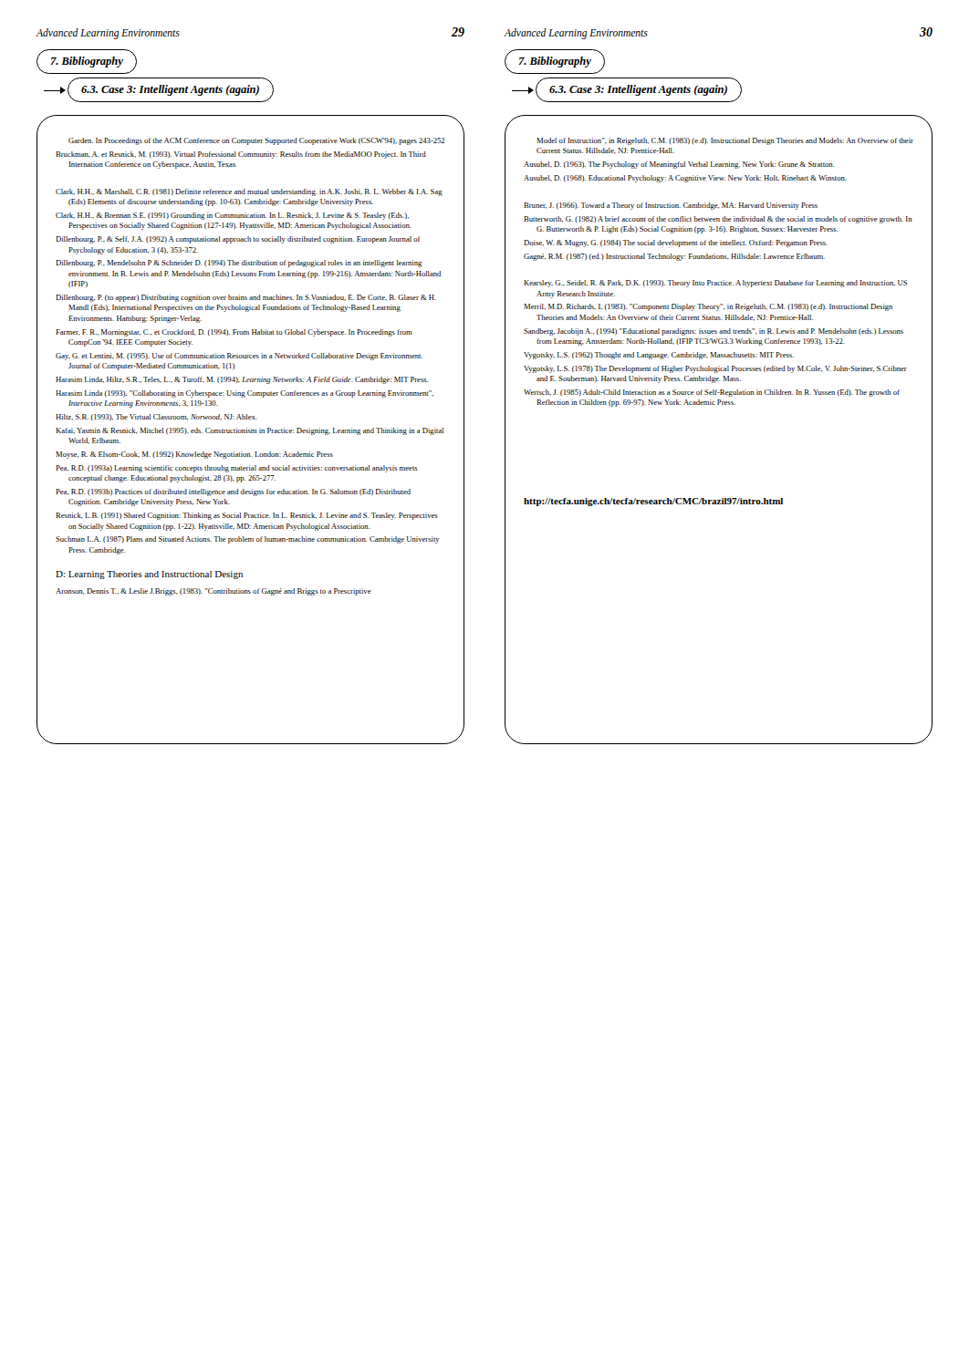Advanced Learning Environments 29
7. Bibliography
6.3. Case 3: Intelligent Agents (again)
Garden. In Proceedings of the ACM Conference on Computer Supported Cooperative Work (CSCW'94), pages 243-252
Bruckman, A. et Resnick, M. (1993). Virtual Professional Community: Results from the MediaMOO Project. In Third Internation Conference on Cyberspace, Austin, Texas
Clark, H.H., & Marshall, C.R. (1981) Definite reference and mutual understanding. in A.K. Joshi, B. L. Webber & I.A. Sag (Eds) Elements of discourse understanding (pp. 10-63). Cambridge: Cambridge University Press.
Clark, H.H., & Brennan S.E. (1991) Grounding in Communication. In L. Resnick, J. Levine & S. Teasley (Eds.), Perspectives on Socially Shared Cognition (127-149). Hyattsville, MD: American Psychological Association.
Dillenbourg, P., & Self, J.A. (1992) A computational approach to socially distributed cognition. European Journal of Psychology of Education, 3 (4), 353-372.
Dillenbourg, P., Mendelsohn P & Schneider D. (1994) The distribution of pedagogical roles in an intelligent learning environment. In B. Lewis and P. Mendelsohn (Eds) Lessons From Learning (pp. 199-216). Amsterdam: North-Holland (IFIP)
Dillenbourg, P. (to appear) Distributing cognition over brains and machines. In S.Vosniadou, E. De Corte, B. Glaser & H. Mandl (Eds), International Perspectives on the Psychological Foundations of Technology-Based Learning Environments. Hamburg: Springer-Verlag.
Farmer, F. R., Morningstar, C., et Crockford, D. (1994). From Habitat to Global Cyberspace. In Proceedings from CompCon '94. IEEE Computer Society.
Gay, G. et Lentini, M. (1995). Use of Communication Resources in a Networked Collaborative Design Environment. Journal of Computer-Mediated Communication, 1(1)
Harasim Linda, Hiltz, S.R., Teles, L., & Turoff, M. (1994), Learning Networks: A Field Guide. Cambridge: MIT Press.
Harasim Linda (1993), "Collaborating in Cyberspace: Using Computer Conferences as a Group Learning Environment", Interactive Learning Environments, 3, 119-130.
Hiltz, S.R. (1993), The Virtual Classroom, Norwood, NJ: Ablex.
Kafai, Yasmin & Resnick, Mitchel (1995). eds. Constructionism in Practice: Designing, Learning and Thiniking in a Digital World, Erlbaum.
Moyse, R. & Elsom-Cook, M. (1992) Knowledge Negotiation. London: Academic Press
Pea, R.D. (1993a) Learning scientific concepts throuhg material and social activities: conversational analysis meets conceptual change. Educational psychologist, 28 (3), pp. 265-277.
Pea, R.D. (1993b) Practices of distributed intelligence and designs for education. In G. Salomon (Ed) Distributed Cognition. Cambridge University Press, New York.
Resnick, L.B. (1991) Shared Cognition: Thinking as Social Practice. In L. Resnick, J. Levine and S. Teasley. Perspectives on Socially Shared Cognition (pp. 1-22). Hyattsville, MD: American Psychological Association.
Suchman L.A. (1987) Plans and Situated Actions. The problem of human-machine communication. Cambridge University Press. Cambridge.
D: Learning Theories and Instructional Design
Aronson, Dennis T., & Leslie J.Briggs, (1983). "Contributions of Gagné and Briggs to a Prescriptive
Advanced Learning Environments 30
7. Bibliography
6.3. Case 3: Intelligent Agents (again)
Model of Instruction", in Reigeluth, C.M. (1983) (e.d). Instructional Design Theories and Models: An Overview of their Current Status. Hillsdale, NJ: Prentice-Hall.
Ausubel, D. (1963). The Psychology of Meaningful Verbal Learning. New York: Grune & Stratton.
Ausubel, D. (1968). Educational Psychology: A Cognitive View. New York: Holt, Rinehart & Winston.
Bruner, J. (1966). Toward a Theory of Instruction. Cambridge, MA: Harvard University Press
Butterworth, G. (1982) A brief account of the conflict between the individual & the social in models of cognitive growth. In G. Butterworth & P. Light (Eds) Social Cognition (pp. 3-16). Brighton, Sussex: Harvester Press.
Doise, W. & Mugny, G. (1984) The social development of the intellect. Oxford: Pergamon Press.
Gagné, R.M. (1987) (ed.) Instructional Technology: Foundations, Hillsdale: Lawrence Erlbaum.
Kearsley, G., Seidel, R. & Park, D.K. (1993). Theory Into Practice. A hypertext Database for Learning and Instruction, US Army Research Institute.
Merril, M.D. Richards, L (1983). "Component Display Theory", in Reigeluth, C.M. (1983) (e.d). Instructional Design Theories and Models: An Overview of their Current Status. Hillsdale, NJ: Prentice-Hall.
Sandberg, Jacobijn A., (1994) "Educational paradigms: issues and trends", in R. Lewis and P. Mendelsohn (eds.) Lessons from Learning, Amsterdam: North-Holland, (IFIP TC3/WG3.3 Working Conference 1993), 13-22.
Vygotsky, L.S. (1962) Thought and Language. Cambridge, Massachusetts: MIT Press.
Vygotsky, L.S. (1978) The Development of Higher Psychological Processes (edited by M.Cole, V. John-Steiner, S.Cribner and E. Souberman). Harvard University Press. Cambridge. Mass.
Wertsch, J. (1985) Adult-Child Interaction as a Source of Self-Regulation in Children. In R. Yussen (Ed). The growth of Reflection in Children (pp. 69-97). New York: Academic Press.
http://tecfa.unige.ch/tecfa/research/CMC/brazil97/intro.html